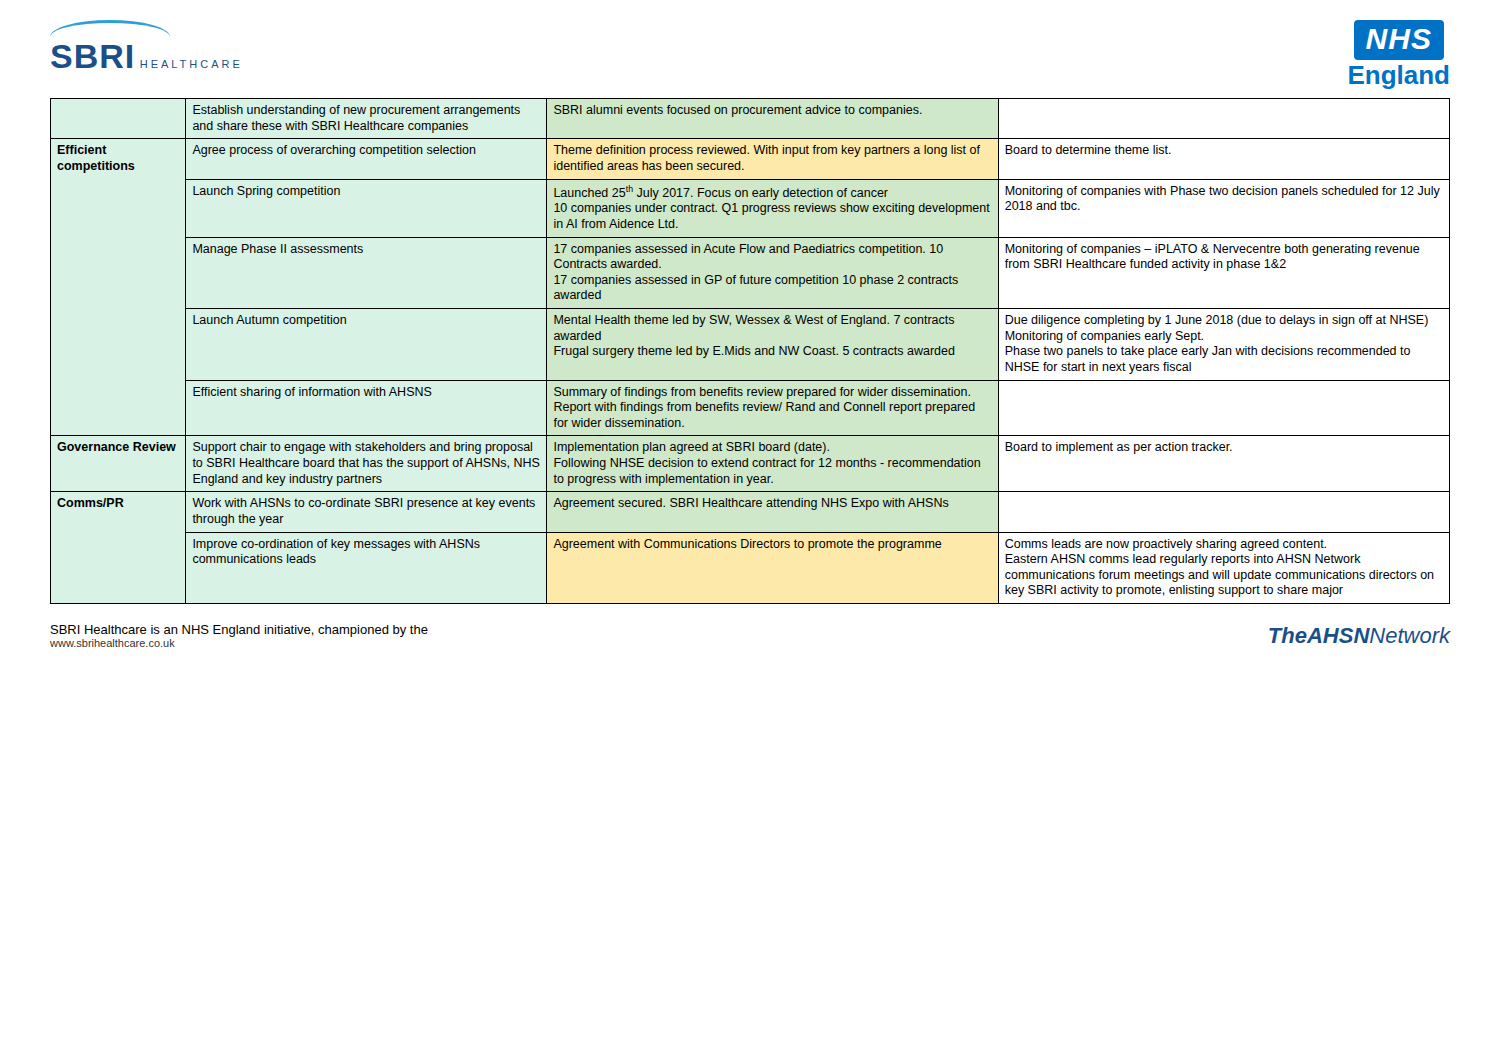SBRI HEALTHCARE
NHS England
| | Establish understanding of new procurement arrangements and share these with SBRI Healthcare companies | SBRI alumni events focused on procurement advice to companies. | |
| Efficient competitions | Agree process of overarching competition selection | Theme definition process reviewed. With input from key partners a long list of identified areas has been secured. | Board to determine theme list. |
| Launch Spring competition | Launched 25 th July 2017. Focus on early detection of cancer 10 companies under contract. Q1 progress reviews show exciting development in AI from Aidence Ltd. | Monitoring of companies with Phase two decision panels scheduled for 12 July 2018 and tbc. |
| Manage Phase II assessments | 17 companies assessed in Acute Flow and Paediatrics competition. 10 Contracts awarded. 17 companies assessed in GP of future competition 10 phase 2 contracts awarded | Monitoring of companies – iPLATO & Nervecentre both generating revenue from SBRI Healthcare funded activity in phase 1&2 |
| Launch Autumn competition | Mental Health theme led by SW, Wessex & West of England. 7 contracts awarded Frugal surgery theme led by E.Mids and NW Coast. 5 contracts awarded | Due diligence completing by 1 June 2018 (due to delays in sign off at NHSE) Monitoring of companies early Sept. Phase two panels to take place early Jan with decisions recommended to NHSE for start in next years fiscal |
| Efficient sharing of information with AHSNS | Summary of findings from benefits review prepared for wider dissemination. Report with findings from benefits review/ Rand and Connell report prepared for wider dissemination. | |
| Governance Review | Support chair to engage with stakeholders and bring proposal to SBRI Healthcare board that has the support of AHSNs, NHS England and key industry partners | Implementation plan agreed at SBRI board (date). Following NHSE decision to extend contract for 12 months - recommendation to progress with implementation in year. | Board to implement as per action tracker. |
| Comms/PR | Work with AHSNs to co-ordinate SBRI presence at key events through the year | Agreement secured. SBRI Healthcare attending NHS Expo with AHSNs | |
| Improve co-ordination of key messages with AHSNs communications leads | Agreement with Communications Directors to promote the programme | Comms leads are now proactively sharing agreed content. Eastern AHSN comms lead regularly reports into AHSN Network communications forum meetings and will update communications directors on key SBRI activity to promote, enlisting support to share major |
SBRI Healthcare is an NHS England initiative, championed by the
www.sbrihealthcare.co.uk
The AHSNNetwork